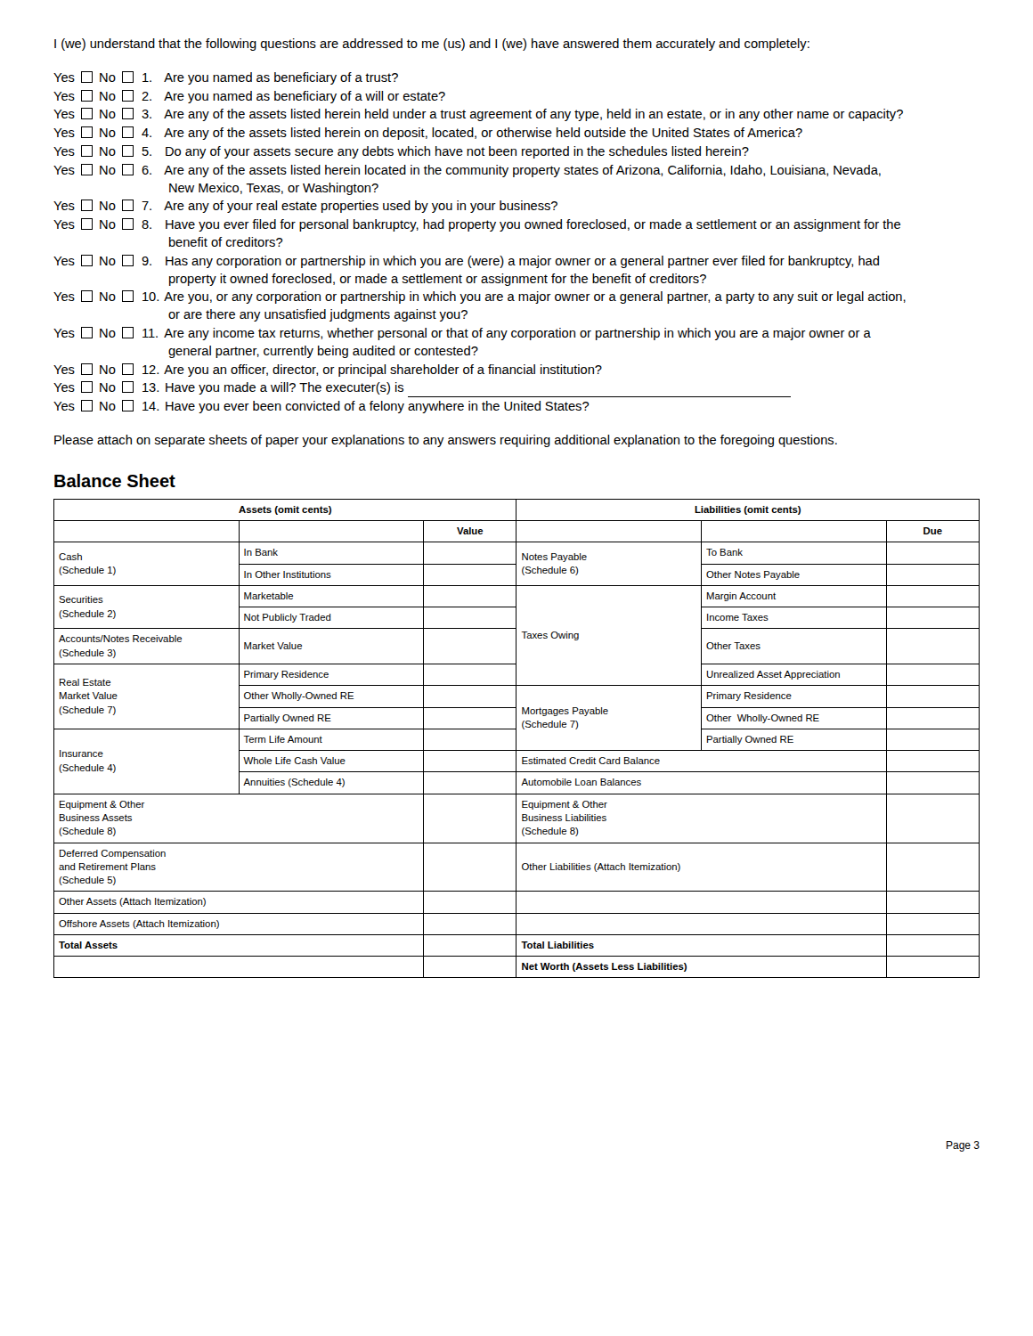I (we) understand that the following questions are addressed to me (us) and I (we) have answered them accurately and completely:
Yes No 1. Are you named as beneficiary of a trust?
Yes No 2. Are you named as beneficiary of a will or estate?
Yes No 3. Are any of the assets listed herein held under a trust agreement of any type, held in an estate, or in any other name or capacity?
Yes No 4. Are any of the assets listed herein on deposit, located, or otherwise held outside the United States of America?
Yes No 5. Do any of your assets secure any debts which have not been reported in the schedules listed herein?
Yes No 6. Are any of the assets listed herein located in the community property states of Arizona, California, Idaho, Louisiana, Nevada, New Mexico, Texas, or Washington?
Yes No 7. Are any of your real estate properties used by you in your business?
Yes No 8. Have you ever filed for personal bankruptcy, had property you owned foreclosed, or made a settlement or an assignment for the benefit of creditors?
Yes No 9. Has any corporation or partnership in which you are (were) a major owner or a general partner ever filed for bankruptcy, had property it owned foreclosed, or made a settlement or assignment for the benefit of creditors?
Yes No 10. Are you, or any corporation or partnership in which you are a major owner or a general partner, a party to any suit or legal action, or are there any unsatisfied judgments against you?
Yes No 11. Are any income tax returns, whether personal or that of any corporation or partnership in which you are a major owner or a general partner, currently being audited or contested?
Yes No 12. Are you an officer, director, or principal shareholder of a financial institution?
Yes No 13. Have you made a will? The executer(s) is
Yes No 14. Have you ever been convicted of a felony anywhere in the United States?
Please attach on separate sheets of paper your explanations to any answers requiring additional explanation to the foregoing questions.
Balance Sheet
| Assets (omit cents) | Liabilities (omit cents) |
| --- | --- |
| | | Value | | | Due |
| Cash (Schedule 1) | In Bank | | Notes Payable (Schedule 6) | To Bank | |
| In Other Institutions | | Other Notes Payable | |
| Securities (Schedule 2) | Marketable | | Taxes Owing | Margin Account | |
| Not Publicly Traded | | Income Taxes | |
| Accounts/Notes Receivable (Schedule 3) | Market Value | | Other Taxes | |
| Real Estate Market Value (Schedule 7) | Primary Residence | | Unrealized Asset Appreciation | |
| Other Wholly-Owned RE | | Mortgages Payable (Schedule 7) | Primary Residence | |
| Partially Owned RE | | Other Wholly-Owned RE | |
| Insurance (Schedule 4) | Term Life Amount | | Partially Owned RE | |
| Whole Life Cash Value | | Estimated Credit Card Balance | |
| Annuities (Schedule 4) | | Automobile Loan Balances | |
| Equipment & Other Business Assets (Schedule 8) | | Equipment & Other Business Liabilities (Schedule 8) | |
| Deferred Compensation and Retirement Plans (Schedule 5) | | Other Liabilities (Attach Itemization) | |
| Other Assets (Attach Itemization) | | | |
| Offshore Assets (Attach Itemization) | | | |
| Total Assets | | Total Liabilities | |
| | | Net Worth (Assets Less Liabilities) | |
Page 3